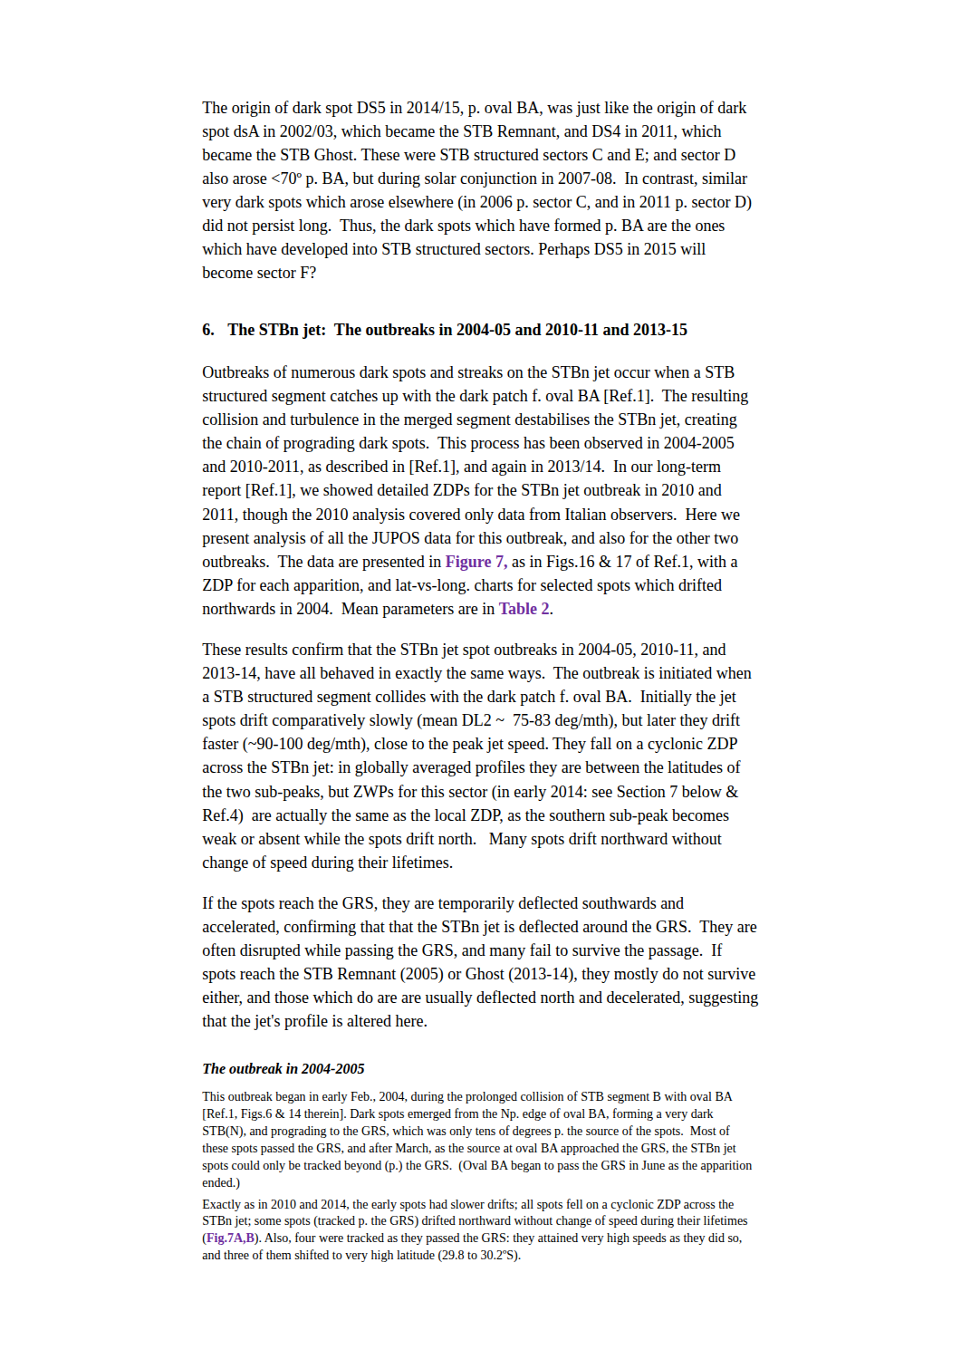The origin of dark spot DS5 in 2014/15, p. oval BA, was just like the origin of dark spot dsA in 2002/03, which became the STB Remnant, and DS4 in 2011, which became the STB Ghost. These were STB structured sectors C and E; and sector D also arose <70º p. BA, but during solar conjunction in 2007-08. In contrast, similar very dark spots which arose elsewhere (in 2006 p. sector C, and in 2011 p. sector D) did not persist long. Thus, the dark spots which have formed p. BA are the ones which have developed into STB structured sectors. Perhaps DS5 in 2015 will become sector F?
6. The STBn jet: The outbreaks in 2004-05 and 2010-11 and 2013-15
Outbreaks of numerous dark spots and streaks on the STBn jet occur when a STB structured segment catches up with the dark patch f. oval BA [Ref.1]. The resulting collision and turbulence in the merged segment destabilises the STBn jet, creating the chain of prograding dark spots. This process has been observed in 2004-2005 and 2010-2011, as described in [Ref.1], and again in 2013/14. In our long-term report [Ref.1], we showed detailed ZDPs for the STBn jet outbreak in 2010 and 2011, though the 2010 analysis covered only data from Italian observers. Here we present analysis of all the JUPOS data for this outbreak, and also for the other two outbreaks. The data are presented in Figure 7, as in Figs.16 & 17 of Ref.1, with a ZDP for each apparition, and lat-vs-long. charts for selected spots which drifted northwards in 2004. Mean parameters are in Table 2.
These results confirm that the STBn jet spot outbreaks in 2004-05, 2010-11, and 2013-14, have all behaved in exactly the same ways. The outbreak is initiated when a STB structured segment collides with the dark patch f. oval BA. Initially the jet spots drift comparatively slowly (mean DL2 ~ 75-83 deg/mth), but later they drift faster (~90-100 deg/mth), close to the peak jet speed. They fall on a cyclonic ZDP across the STBn jet: in globally averaged profiles they are between the latitudes of the two sub-peaks, but ZWPs for this sector (in early 2014: see Section 7 below & Ref.4) are actually the same as the local ZDP, as the southern sub-peak becomes weak or absent while the spots drift north. Many spots drift northward without change of speed during their lifetimes.
If the spots reach the GRS, they are temporarily deflected southwards and accelerated, confirming that that the STBn jet is deflected around the GRS. They are often disrupted while passing the GRS, and many fail to survive the passage. If spots reach the STB Remnant (2005) or Ghost (2013-14), they mostly do not survive either, and those which do are are usually deflected north and decelerated, suggesting that the jet's profile is altered here.
The outbreak in 2004-2005
This outbreak began in early Feb., 2004, during the prolonged collision of STB segment B with oval BA [Ref.1, Figs.6 & 14 therein]. Dark spots emerged from the Np. edge of oval BA, forming a very dark STB(N), and prograding to the GRS, which was only tens of degrees p. the source of the spots. Most of these spots passed the GRS, and after March, as the source at oval BA approached the GRS, the STBn jet spots could only be tracked beyond (p.) the GRS. (Oval BA began to pass the GRS in June as the apparition ended.)
Exactly as in 2010 and 2014, the early spots had slower drifts; all spots fell on a cyclonic ZDP across the STBn jet; some spots (tracked p. the GRS) drifted northward without change of speed during their lifetimes (Fig.7A,B). Also, four were tracked as they passed the GRS: they attained very high speeds as they did so, and three of them shifted to very high latitude (29.8 to 30.2ºS).